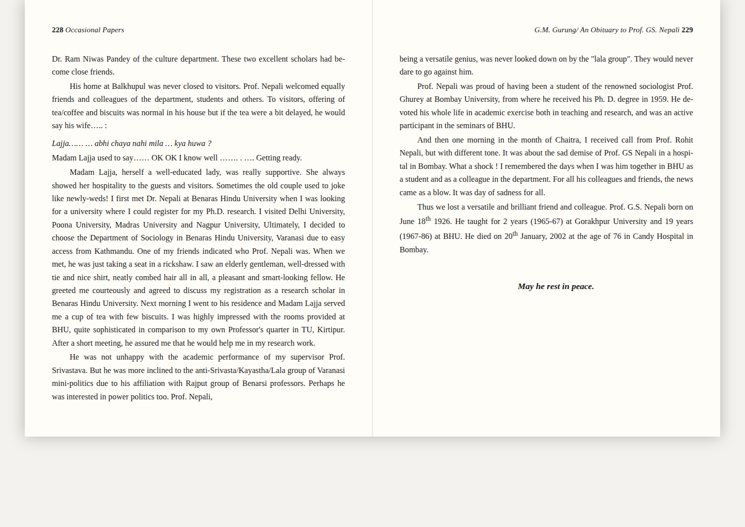228 Occasional Papers
Dr. Ram Niwas Pandey of the culture department. These two excellent scholars had become close friends.
His home at Balkhupul was never closed to visitors. Prof. Nepali welcomed equally friends and colleagues of the department, students and others. To visitors, offering of tea/coffee and biscuits was normal in his house but if the tea were a bit delayed, he would say his wife….. :
Lajja…… … abhi chaya nahi mila … kya huwa ?
Madam Lajja used to say…… OK OK I know well ……. . …. Getting ready.
Madam Lajja, herself a well-educated lady, was really supportive. She always showed her hospitality to the guests and visitors. Sometimes the old couple used to joke like newly-weds! I first met Dr. Nepali at Benaras Hindu University when I was looking for a university where I could register for my Ph.D. research. I visited Delhi University, Poona University, Madras University and Nagpur University, Ultimately, I decided to choose the Department of Sociology in Benaras Hindu University, Varanasi due to easy access from Kathmandu. One of my friends indicated who Prof. Nepali was. When we met, he was just taking a seat in a rickshaw. I saw an elderly gentleman, well-dressed with tie and nice shirt, neatly combed hair all in all, a pleasant and smart-looking fellow. He greeted me courteously and agreed to discuss my registration as a research scholar in Benaras Hindu University. Next morning I went to his residence and Madam Lajja served me a cup of tea with few biscuits. I was highly impressed with the rooms provided at BHU, quite sophisticated in comparison to my own Professor's quarter in TU, Kirtipur. After a short meeting, he assured me that he would help me in my research work.
He was not unhappy with the academic performance of my supervisor Prof. Srivastava. But he was more inclined to the anti-Srivasta/Kayastha/Lala group of Varanasi mini-politics due to his affiliation with Rajput group of Benarsi professors. Perhaps he was interested in power politics too. Prof. Nepali,
G.M. Gurung/ An Obituary to Prof. GS. Nepali 229
being a versatile genius, was never looked down on by the "lala group". They would never dare to go against him.
Prof. Nepali was proud of having been a student of the renowned sociologist Prof. Ghurey at Bombay University, from where he received his Ph. D. degree in 1959. He devoted his whole life in academic exercise both in teaching and research, and was an active participant in the seminars of BHU.
And then one morning in the month of Chaitra, I received call from Prof. Rohit Nepali, but with different tone. It was about the sad demise of Prof. GS Nepali in a hospital in Bombay. What a shock ! I remembered the days when I was him together in BHU as a student and as a colleague in the department. For all his colleagues and friends, the news came as a blow. It was day of sadness for all.
Thus we lost a versatile and brilliant friend and colleague. Prof. G.S. Nepali born on June 18th 1926. He taught for 2 years (1965-67) at Gorakhpur University and 19 years (1967-86) at BHU. He died on 20th January, 2002 at the age of 76 in Candy Hospital in Bombay.
May he rest in peace.